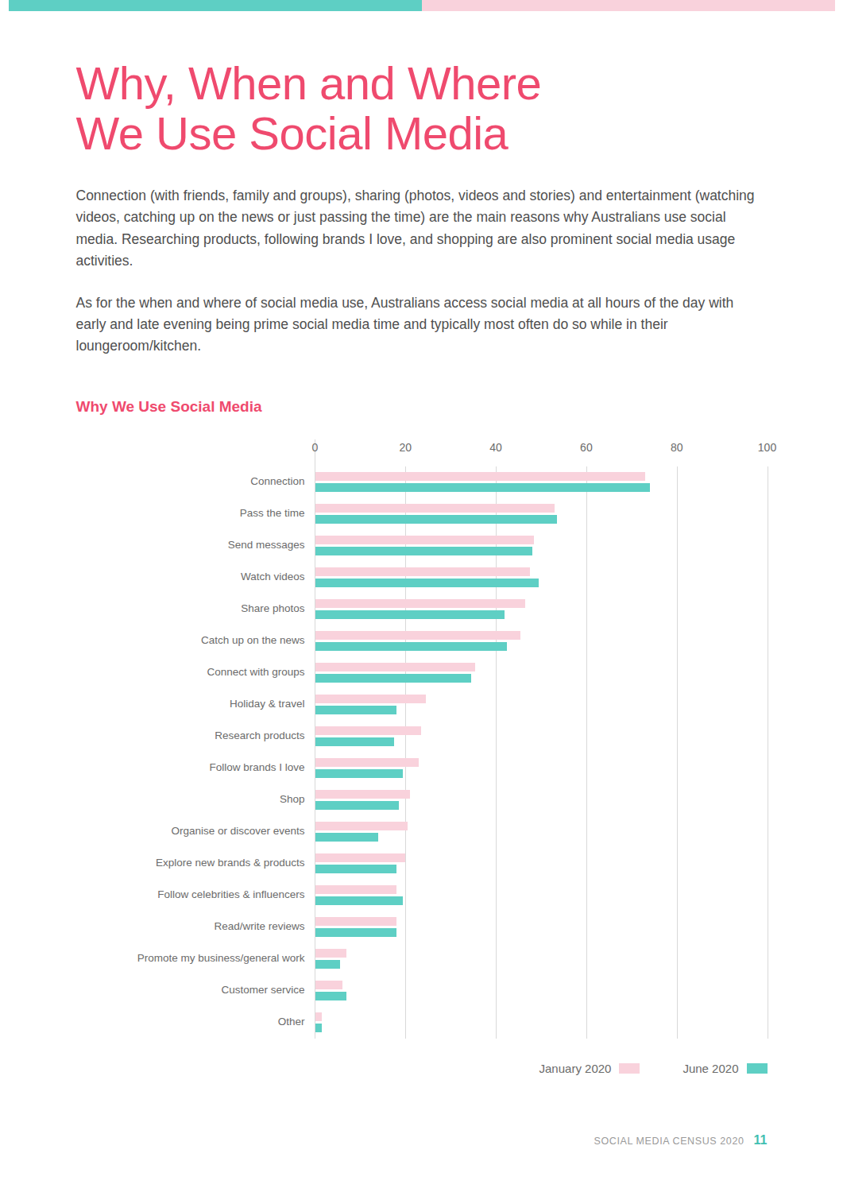Why, When and Where
We Use Social Media
Connection (with friends, family and groups), sharing (photos, videos and stories) and entertainment (watching videos, catching up on the news or just passing the time) are the main reasons why Australians use social media. Researching products, following brands I love, and shopping are also prominent social media usage activities.
As for the when and where of social media use, Australians access social media at all hours of the day with early and late evening being prime social media time and typically most often do so while in their loungeroom/kitchen.
Why We Use Social Media
Connection
Pass the time
Send messages
Watch videos
Share photos
Catch up on the news
Connect with groups
Holiday & travel
Research products
Follow brands I love
Shop
Organise or discover events
Explore new brands & products
Follow celebrities & influencers
Read/write reviews
Promote my business/general work
Customer service
Other
0 20 40 60 80 100
January 2020
June 2020
SOCIAL MEDIA CENSUS 2020 11